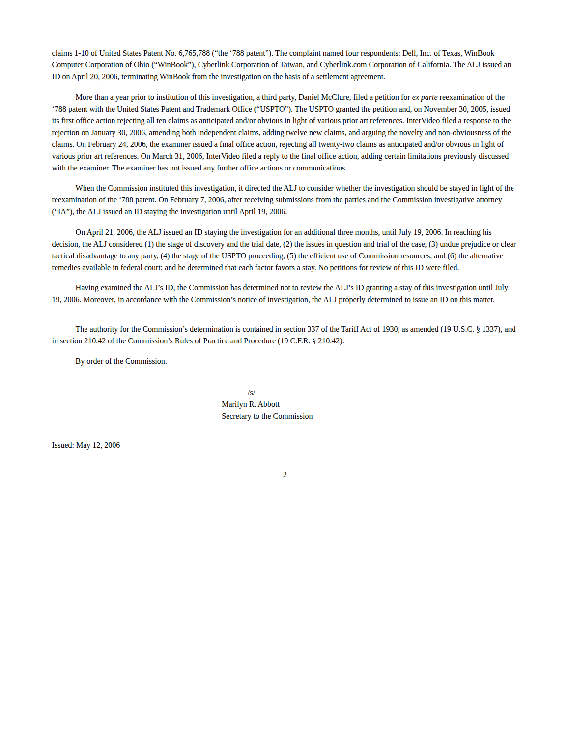claims 1-10 of United States Patent No. 6,765,788 (“the ‘788 patent”). The complaint named four respondents: Dell, Inc. of Texas, WinBook Computer Corporation of Ohio (“WinBook”), Cyberlink Corporation of Taiwan, and Cyberlink.com Corporation of California. The ALJ issued an ID on April 20, 2006, terminating WinBook from the investigation on the basis of a settlement agreement.
More than a year prior to institution of this investigation, a third party, Daniel McClure, filed a petition for ex parte reexamination of the ‘788 patent with the United States Patent and Trademark Office (“USPTO”). The USPTO granted the petition and, on November 30, 2005, issued its first office action rejecting all ten claims as anticipated and/or obvious in light of various prior art references. InterVideo filed a response to the rejection on January 30, 2006, amending both independent claims, adding twelve new claims, and arguing the novelty and non-obviousness of the claims. On February 24, 2006, the examiner issued a final office action, rejecting all twenty-two claims as anticipated and/or obvious in light of various prior art references. On March 31, 2006, InterVideo filed a reply to the final office action, adding certain limitations previously discussed with the examiner. The examiner has not issued any further office actions or communications.
When the Commission instituted this investigation, it directed the ALJ to consider whether the investigation should be stayed in light of the reexamination of the ‘788 patent. On February 7, 2006, after receiving submissions from the parties and the Commission investigative attorney (“IA”), the ALJ issued an ID staying the investigation until April 19, 2006.
On April 21, 2006, the ALJ issued an ID staying the investigation for an additional three months, until July 19, 2006. In reaching his decision, the ALJ considered (1) the stage of discovery and the trial date, (2) the issues in question and trial of the case, (3) undue prejudice or clear tactical disadvantage to any party, (4) the stage of the USPTO proceeding, (5) the efficient use of Commission resources, and (6) the alternative remedies available in federal court; and he determined that each factor favors a stay. No petitions for review of this ID were filed.
Having examined the ALJ’s ID, the Commission has determined not to review the ALJ’s ID granting a stay of this investigation until July 19, 2006. Moreover, in accordance with the Commission’s notice of investigation, the ALJ properly determined to issue an ID on this matter.
The authority for the Commission’s determination is contained in section 337 of the Tariff Act of 1930, as amended (19 U.S.C. § 1337), and in section 210.42 of the Commission’s Rules of Practice and Procedure (19 C.F.R. § 210.42).
By order of the Commission.
/s/
Marilyn R. Abbott
Secretary to the Commission
Issued: May 12, 2006
2